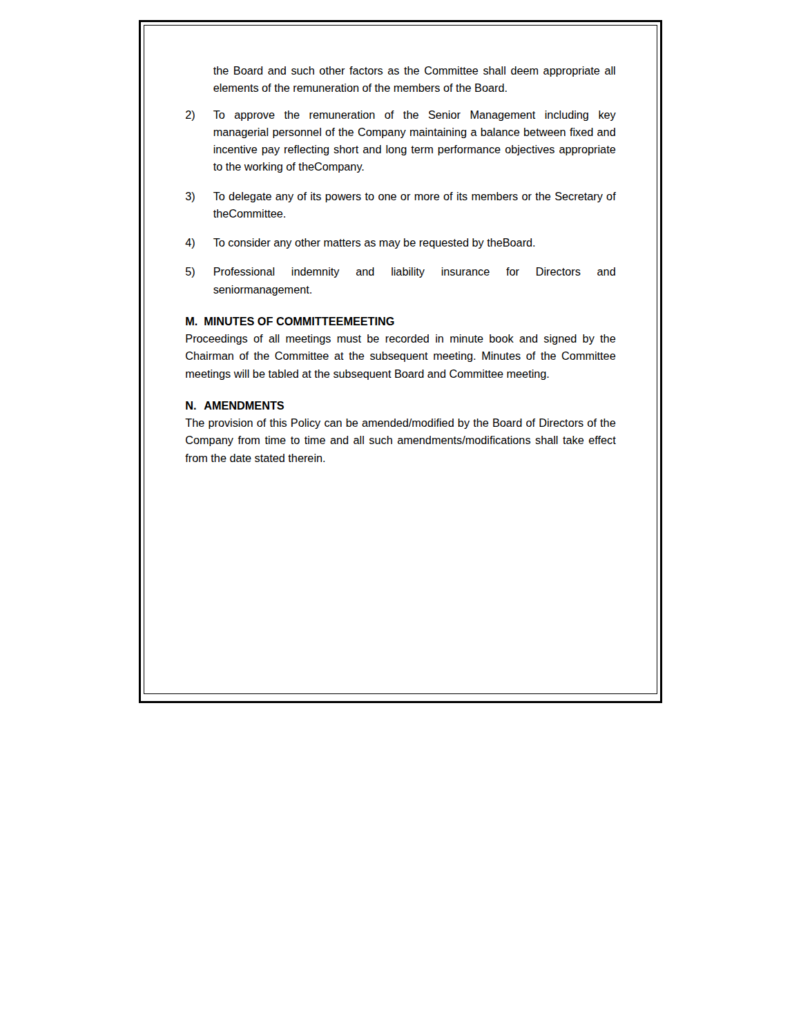the Board and such other factors as the Committee shall deem appropriate all elements of the remuneration of the members of the Board.
2) To approve the remuneration of the Senior Management including key managerial personnel of the Company maintaining a balance between fixed and incentive pay reflecting short and long term performance objectives appropriate to the working of theCompany.
3) To delegate any of its powers to one or more of its members or the Secretary of theCommittee.
4) To consider any other matters as may be requested by theBoard.
5) Professional indemnity and liability insurance for Directors and seniormanagement.
M. MINUTES OF COMMITTEEMEETING
Proceedings of all meetings must be recorded in minute book and signed by the Chairman of the Committee at the subsequent meeting. Minutes of the Committee meetings will be tabled at the subsequent Board and Committee meeting.
N. AMENDMENTS
The provision of this Policy can be amended/modified by the Board of Directors of the Company from time to time and all such amendments/modifications shall take effect from the date stated therein.